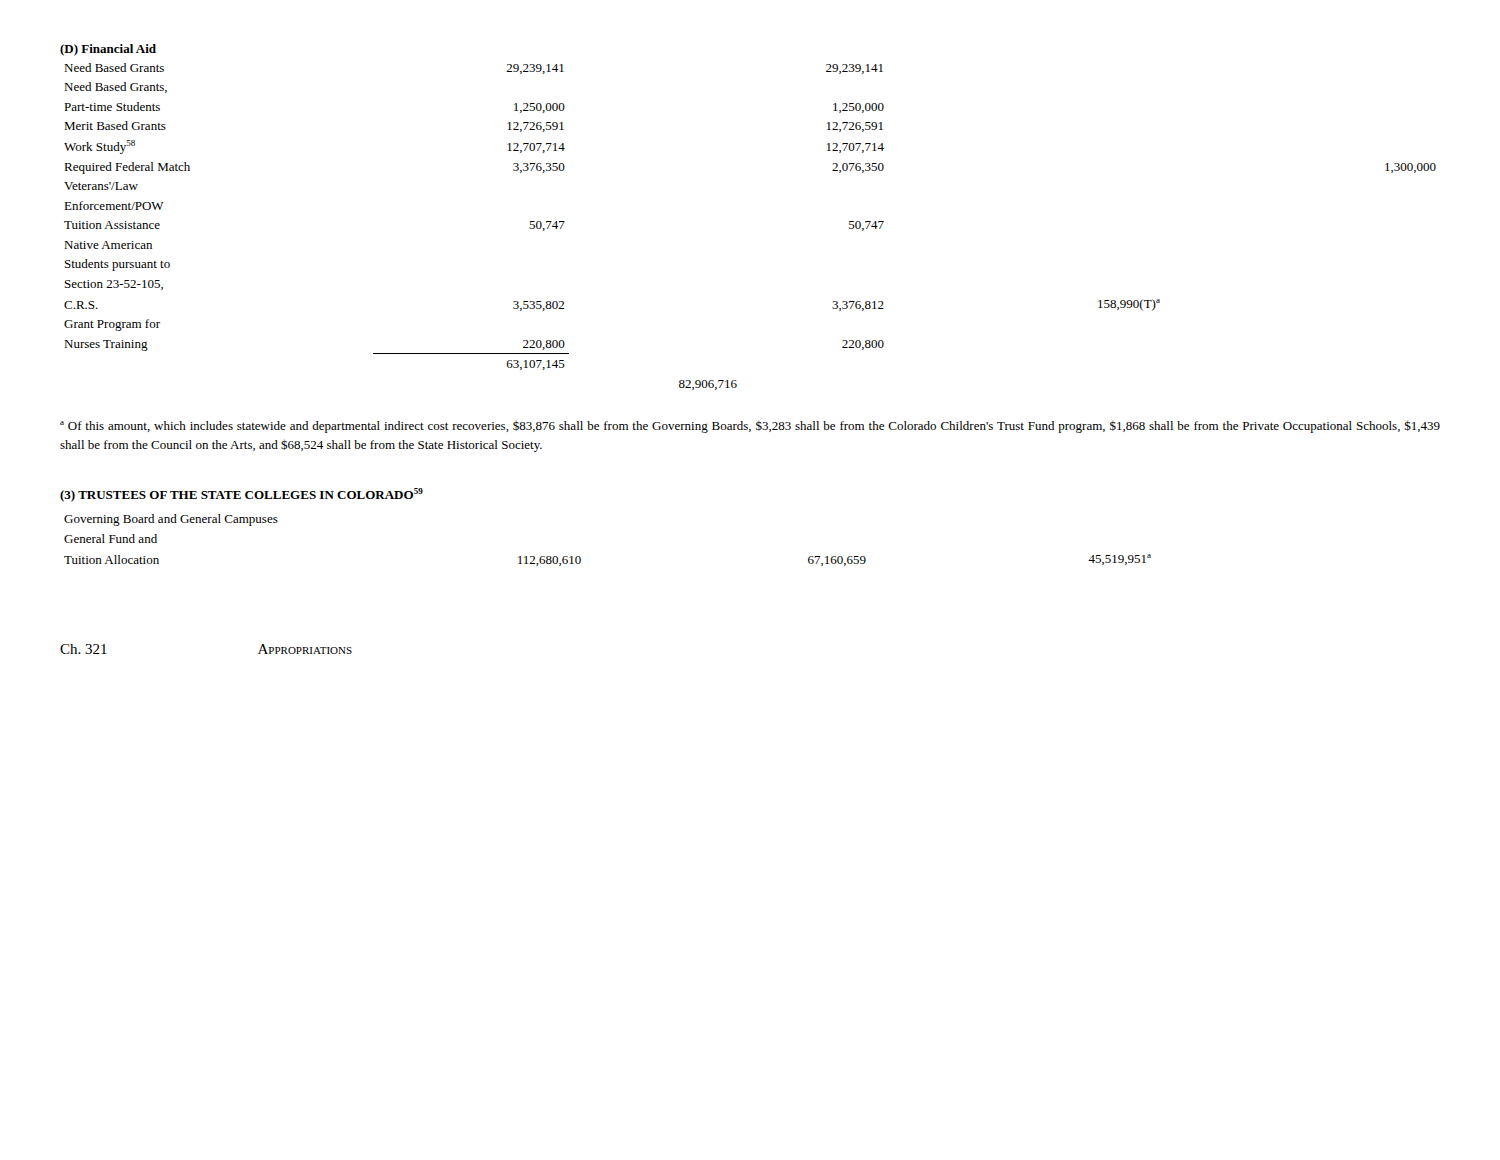(D) Financial Aid
| Need Based Grants | 29,239,141 | | 29,239,141 | | | | |
| Need Based Grants, | | | | | | | |
| Part-time Students | 1,250,000 | | 1,250,000 | | | | |
| Merit Based Grants | 12,726,591 | | 12,726,591 | | | | |
| Work Study 58 | 12,707,714 | | 12,707,714 | | | | |
| Required Federal Match | 3,376,350 | | 2,076,350 | | | | 1,300,000 |
| Veterans'/Law | | | | | | | |
| Enforcement/POW | | | | | | | |
| Tuition Assistance | 50,747 | | 50,747 | | | | |
| Native American | | | | | | | |
| Students pursuant to | | | | | | | |
| Section 23-52-105, | | | | | | | |
| C.R.S. | 3,535,802 | | 3,376,812 | | 158,990(T) a | | |
| Grant Program for | | | | | | | |
| Nurses Training | 220,800 | | 220,800 | | | | |
| | 63,107,145 | | | | | | |
| | | | 82,906,716 | | | | |
a Of this amount, which includes statewide and departmental indirect cost recoveries, $83,876 shall be from the Governing Boards, $3,283 shall be from the Colorado Children's Trust Fund program, $1,868 shall be from the Private Occupational Schools, $1,439 shall be from the Council on the Arts, and $68,524 shall be from the State Historical Society.
(3) TRUSTEES OF THE STATE COLLEGES IN COLORADO59
| Governing Board and General Campuses | | | | | | |
| General Fund and | | | | | | | |
| Tuition Allocation | 112,680,610 | | 67,160,659 | | 45,519,951 a | | |
Ch. 321 Appropriations